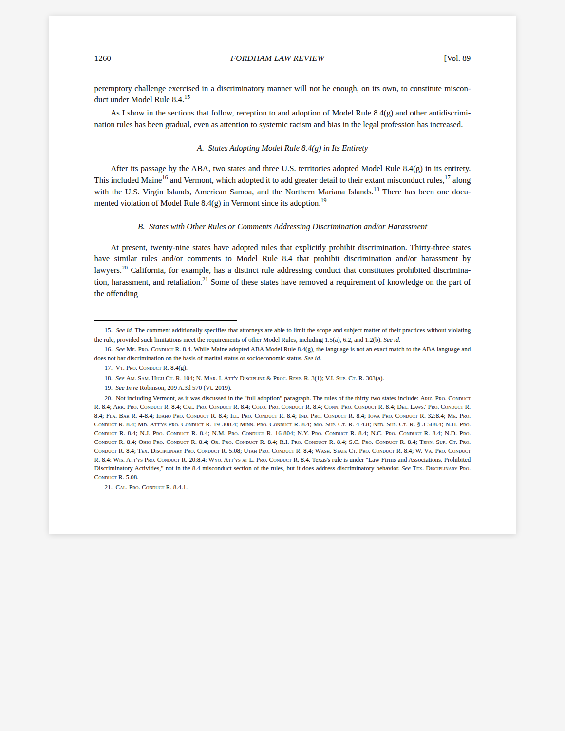1260 FORDHAM LAW REVIEW [Vol. 89
peremptory challenge exercised in a discriminatory manner will not be enough, on its own, to constitute misconduct under Model Rule 8.4.15
As I show in the sections that follow, reception to and adoption of Model Rule 8.4(g) and other antidiscrimination rules has been gradual, even as attention to systemic racism and bias in the legal profession has increased.
A. States Adopting Model Rule 8.4(g) in Its Entirety
After its passage by the ABA, two states and three U.S. territories adopted Model Rule 8.4(g) in its entirety. This included Maine16 and Vermont, which adopted it to add greater detail to their extant misconduct rules,17 along with the U.S. Virgin Islands, American Samoa, and the Northern Mariana Islands.18 There has been one documented violation of Model Rule 8.4(g) in Vermont since its adoption.19
B. States with Other Rules or Comments Addressing Discrimination and/or Harassment
At present, twenty-nine states have adopted rules that explicitly prohibit discrimination. Thirty-three states have similar rules and/or comments to Model Rule 8.4 that prohibit discrimination and/or harassment by lawyers.20 California, for example, has a distinct rule addressing conduct that constitutes prohibited discrimination, harassment, and retaliation.21 Some of these states have removed a requirement of knowledge on the part of the offending
15. See id. The comment additionally specifies that attorneys are able to limit the scope and subject matter of their practices without violating the rule, provided such limitations meet the requirements of other Model Rules, including 1.5(a), 6.2, and 1.2(b). See id.
16. See Me. Pro. Conduct R. 8.4. While Maine adopted ABA Model Rule 8.4(g), the language is not an exact match to the ABA language and does not bar discrimination on the basis of marital status or socioeconomic status. See id.
17. Vt. Pro. Conduct R. 8.4(g).
18. See Am. Sam. High Ct. R. 104; N. Mar. I. Att'y Discipline & Proc. Resp. R. 3(1); V.I. Sup. Ct. R. 303(a).
19. See In re Robinson, 209 A.3d 570 (Vt. 2019).
20. Not including Vermont, as it was discussed in the "full adoption" paragraph. The rules of the thirty-two states include: Ariz. Pro. Conduct R. 8.4; Ark. Pro. Conduct R. 8.4; Cal. Pro. Conduct R. 8.4; Colo. Pro. Conduct R. 8.4; Conn. Pro. Conduct R. 8.4; Del. Laws.' Pro. Conduct R. 8.4; Fla. Bar R. 4-8.4; Idaho Pro. Conduct R. 8.4; Ill. Pro. Conduct R. 8.4; Ind. Pro. Conduct R. 8.4; Iowa Pro. Conduct R. 32:8.4; Me. Pro. Conduct R. 8.4; Md. Att'ys Pro. Conduct R. 19-308.4; Minn. Pro. Conduct R. 8.4; Mo. Sup. Ct. R. 4-4.8; Neb. Sup. Ct. R. § 3-508.4; N.H. Pro. Conduct R. 8.4; N.J. Pro. Conduct R. 8.4; N.M. Pro. Conduct R. 16-804; N.Y. Pro. Conduct R. 8.4; N.C. Pro. Conduct R. 8.4; N.D. Pro. Conduct R. 8.4; Ohio Pro. Conduct R. 8.4; Or. Pro. Conduct R. 8.4; R.I. Pro. Conduct R. 8.4; S.C. Pro. Conduct R. 8.4; Tenn. Sup. Ct. Pro. Conduct R. 8.4; Tex. Disciplinary Pro. Conduct R. 5.08; Utah Pro. Conduct R. 8.4; Wash. State Ct. Pro. Conduct R. 8.4; W. Va. Pro. Conduct R. 8.4; Wis. Att'ys Pro. Conduct R. 20:8.4; Wyo. Att'ys at L. Pro. Conduct R. 8.4. Texas's rule is under "Law Firms and Associations, Prohibited Discriminatory Activities," not in the 8.4 misconduct section of the rules, but it does address discriminatory behavior. See Tex. Disciplinary Pro. Conduct R. 5.08.
21. Cal. Pro. Conduct R. 8.4.1.